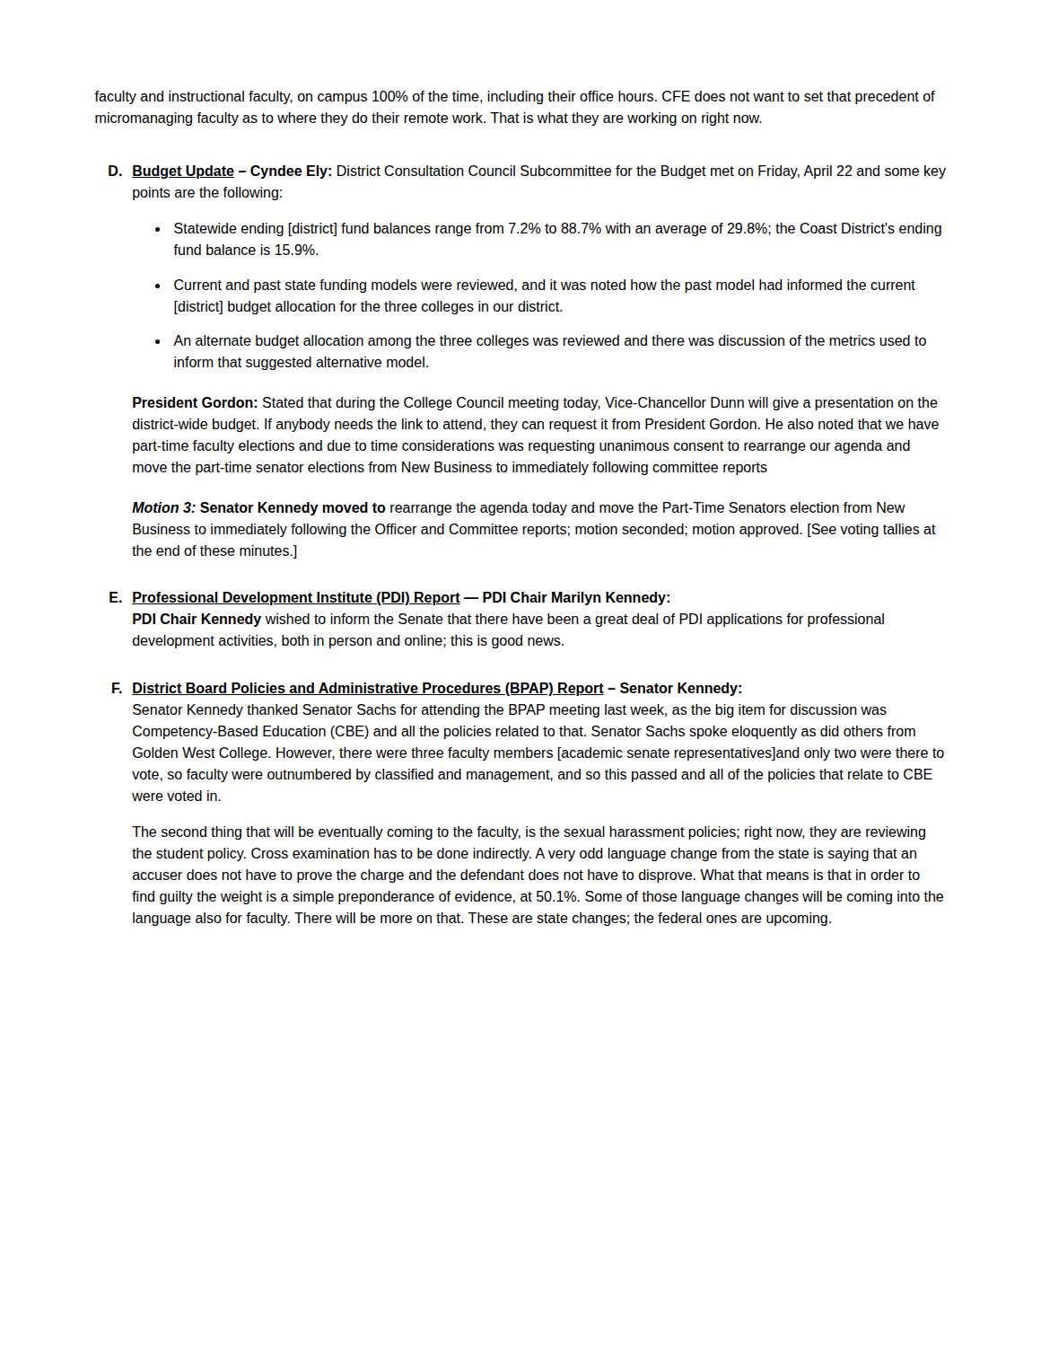faculty and instructional faculty, on campus 100% of the time, including their office hours. CFE does not want to set that precedent of micromanaging faculty as to where they do their remote work. That is what they are working on right now.
Budget Update – Cyndee Ely: District Consultation Council Subcommittee for the Budget met on Friday, April 22 and some key points are the following:
Statewide ending [district] fund balances range from 7.2% to 88.7% with an average of 29.8%; the Coast District's ending fund balance is 15.9%.
Current and past state funding models were reviewed, and it was noted how the past model had informed the current [district] budget allocation for the three colleges in our district.
An alternate budget allocation among the three colleges was reviewed and there was discussion of the metrics used to inform that suggested alternative model.
President Gordon: Stated that during the College Council meeting today, Vice-Chancellor Dunn will give a presentation on the district-wide budget. If anybody needs the link to attend, they can request it from President Gordon. He also noted that we have part-time faculty elections and due to time considerations was requesting unanimous consent to rearrange our agenda and move the part-time senator elections from New Business to immediately following committee reports
Motion 3: Senator Kennedy moved to rearrange the agenda today and move the Part-Time Senators election from New Business to immediately following the Officer and Committee reports; motion seconded; motion approved. [See voting tallies at the end of these minutes.]
Professional Development Institute (PDI) Report — PDI Chair Marilyn Kennedy:
PDI Chair Kennedy wished to inform the Senate that there have been a great deal of PDI applications for professional development activities, both in person and online; this is good news.
District Board Policies and Administrative Procedures (BPAP) Report – Senator Kennedy:
Senator Kennedy thanked Senator Sachs for attending the BPAP meeting last week, as the big item for discussion was Competency-Based Education (CBE) and all the policies related to that. Senator Sachs spoke eloquently as did others from Golden West College. However, there were three faculty members [academic senate representatives]and only two were there to vote, so faculty were outnumbered by classified and management, and so this passed and all of the policies that relate to CBE were voted in.
The second thing that will be eventually coming to the faculty, is the sexual harassment policies; right now, they are reviewing the student policy. Cross examination has to be done indirectly. A very odd language change from the state is saying that an accuser does not have to prove the charge and the defendant does not have to disprove. What that means is that in order to find guilty the weight is a simple preponderance of evidence, at 50.1%. Some of those language changes will be coming into the language also for faculty. There will be more on that. These are state changes; the federal ones are upcoming.